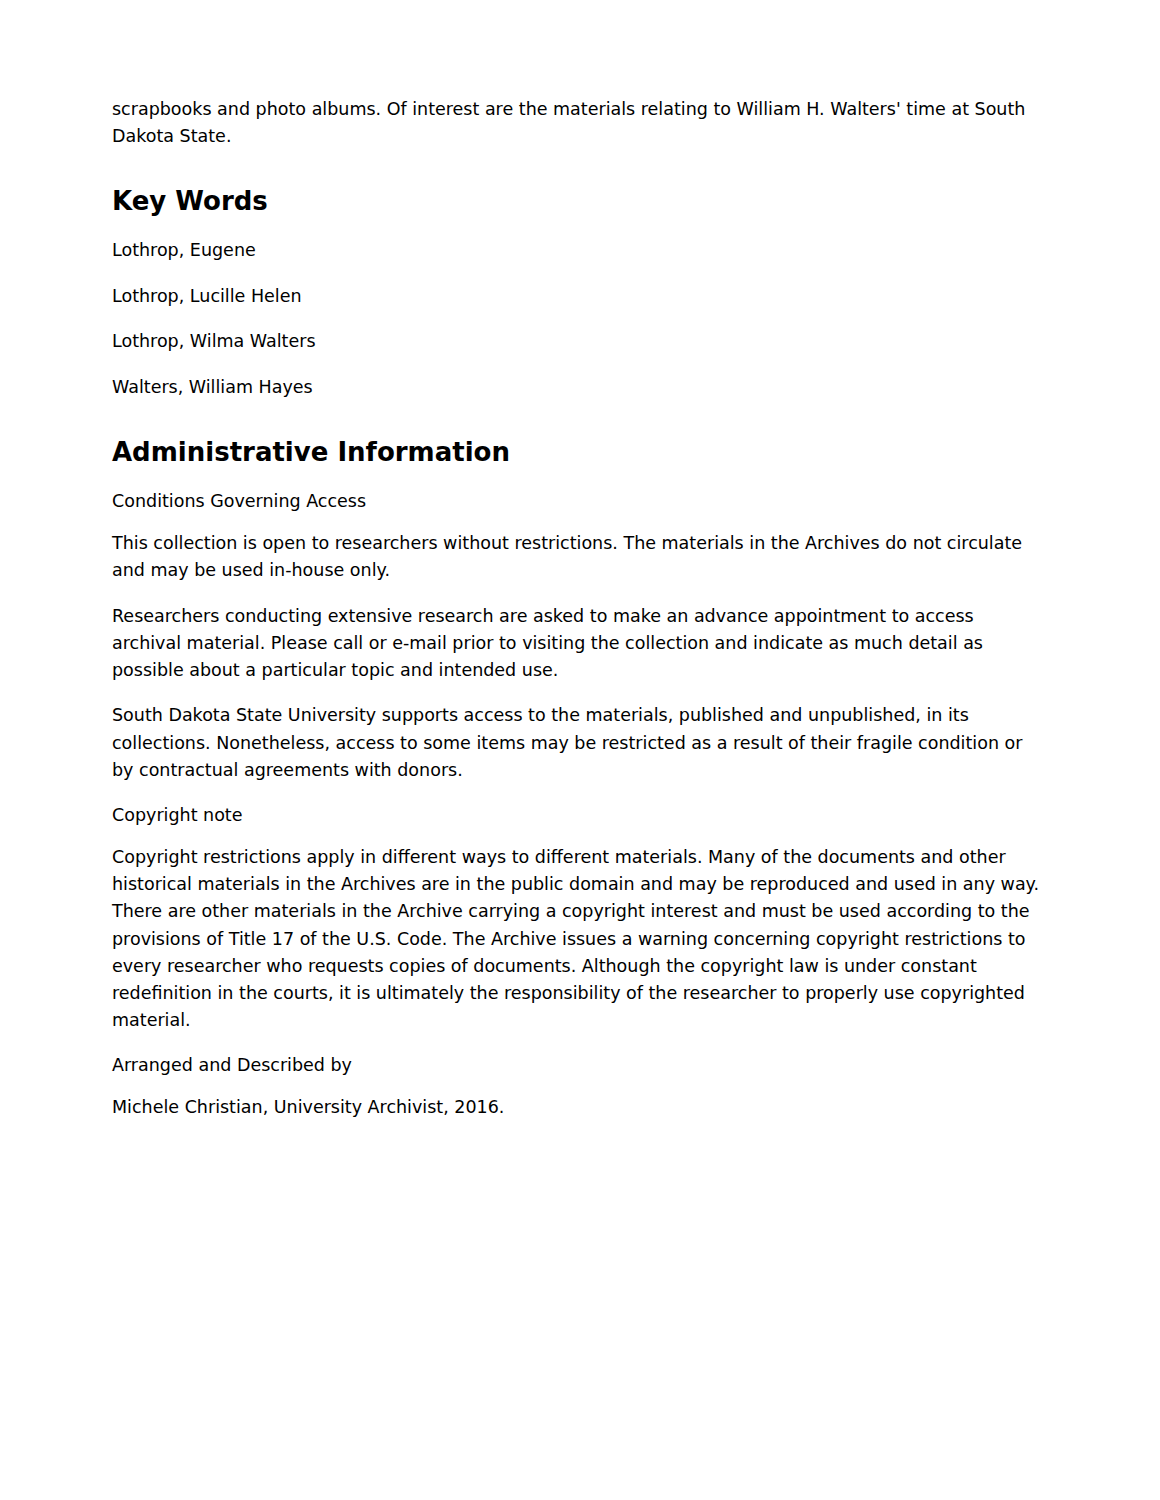scrapbooks and photo albums. Of interest are the materials relating to William H. Walters' time at South Dakota State.
Key Words
Lothrop, Eugene
Lothrop, Lucille Helen
Lothrop, Wilma Walters
Walters, William Hayes
Administrative Information
Conditions Governing Access
This collection is open to researchers without restrictions. The materials in the Archives do not circulate and may be used in-house only.
Researchers conducting extensive research are asked to make an advance appointment to access archival material. Please call or e-mail prior to visiting the collection and indicate as much detail as possible about a particular topic and intended use.
South Dakota State University supports access to the materials, published and unpublished, in its collections. Nonetheless, access to some items may be restricted as a result of their fragile condition or by contractual agreements with donors.
Copyright note
Copyright restrictions apply in different ways to different materials. Many of the documents and other historical materials in the Archives are in the public domain and may be reproduced and used in any way. There are other materials in the Archive carrying a copyright interest and must be used according to the provisions of Title 17 of the U.S. Code. The Archive issues a warning concerning copyright restrictions to every researcher who requests copies of documents. Although the copyright law is under constant redefinition in the courts, it is ultimately the responsibility of the researcher to properly use copyrighted material.
Arranged and Described by
Michele Christian, University Archivist, 2016.